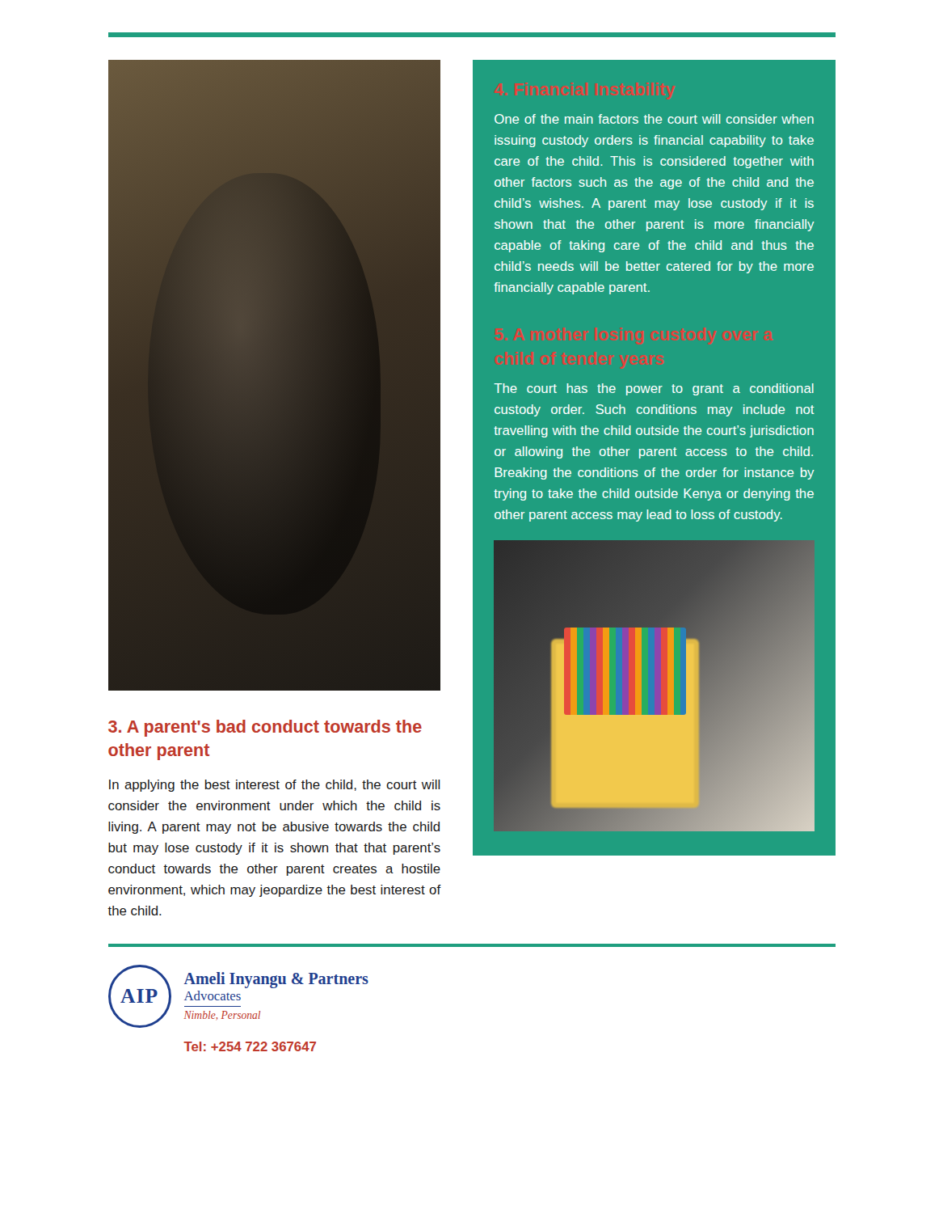3. A parent's bad conduct towards the other parent
In applying the best interest of the child, the court will consider the environment under which the child is living. A parent may not be abusive towards the child but may lose custody if it is shown that that parent’s conduct towards the other parent creates a hostile environment, which may jeopardize the best interest of the child.
4. Financial Instability
One of the main factors the court will consider when issuing custody orders is financial capability to take care of the child. This is considered together with other factors such as the age of the child and the child’s wishes. A parent may lose custody if it is shown that the other parent is more financially capable of taking care of the child and thus the child’s needs will be better catered for by the more financially capable parent.
5. A mother losing custody over a child of tender years
The court has the power to grant a conditional custody order. Such conditions may include not travelling with the child outside the court’s jurisdiction or allowing the other parent access to the child. Breaking the conditions of the order for instance by trying to take the child outside Kenya or denying the other parent access may lead to loss of custody.
AIP
Ameli Inyangu & Partners
Advocates
Nimble, Personal
Tel: +254 722 367647